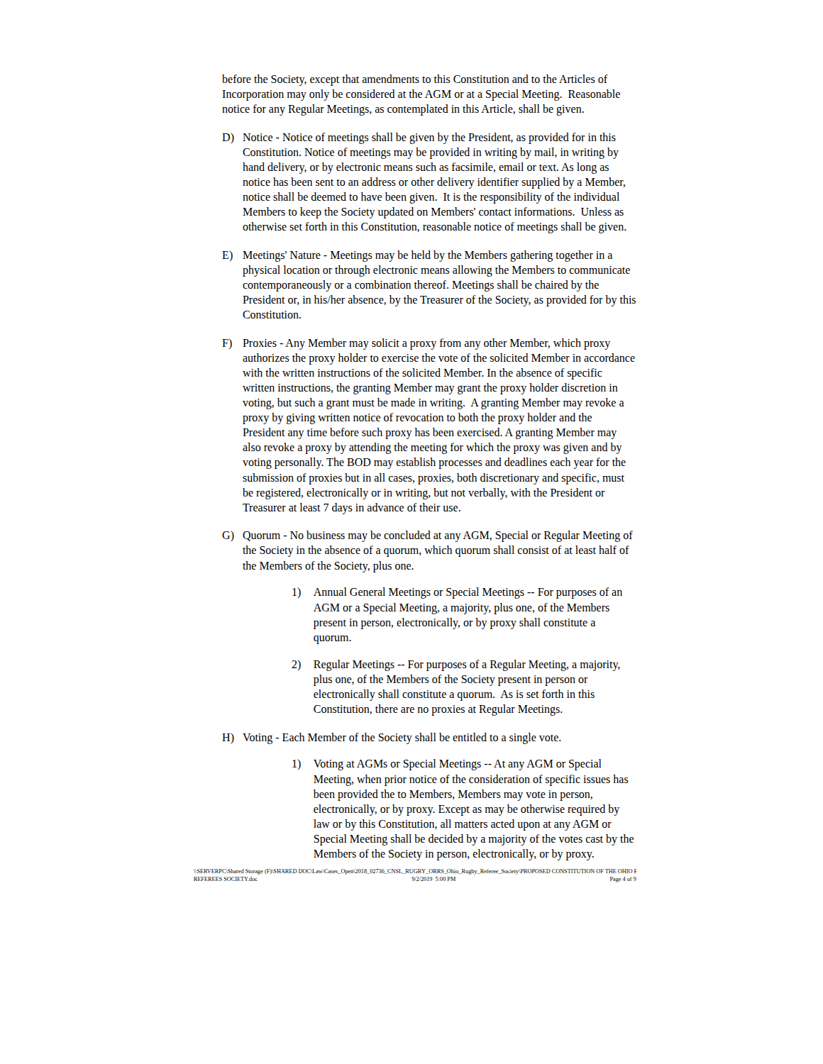before the Society, except that amendments to this Constitution and to the Articles of Incorporation may only be considered at the AGM or at a Special Meeting. Reasonable notice for any Regular Meetings, as contemplated in this Article, shall be given.
D) Notice - Notice of meetings shall be given by the President, as provided for in this Constitution. Notice of meetings may be provided in writing by mail, in writing by hand delivery, or by electronic means such as facsimile, email or text. As long as notice has been sent to an address or other delivery identifier supplied by a Member, notice shall be deemed to have been given. It is the responsibility of the individual Members to keep the Society updated on Members' contact informations. Unless as otherwise set forth in this Constitution, reasonable notice of meetings shall be given.
E) Meetings' Nature - Meetings may be held by the Members gathering together in a physical location or through electronic means allowing the Members to communicate contemporaneously or a combination thereof. Meetings shall be chaired by the President or, in his/her absence, by the Treasurer of the Society, as provided for by this Constitution.
F) Proxies - Any Member may solicit a proxy from any other Member, which proxy authorizes the proxy holder to exercise the vote of the solicited Member in accordance with the written instructions of the solicited Member. In the absence of specific written instructions, the granting Member may grant the proxy holder discretion in voting, but such a grant must be made in writing. A granting Member may revoke a proxy by giving written notice of revocation to both the proxy holder and the President any time before such proxy has been exercised. A granting Member may also revoke a proxy by attending the meeting for which the proxy was given and by voting personally. The BOD may establish processes and deadlines each year for the submission of proxies but in all cases, proxies, both discretionary and specific, must be registered, electronically or in writing, but not verbally, with the President or Treasurer at least 7 days in advance of their use.
G) Quorum - No business may be concluded at any AGM, Special or Regular Meeting of the Society in the absence of a quorum, which quorum shall consist of at least half of the Members of the Society, plus one.
1) Annual General Meetings or Special Meetings -- For purposes of an AGM or a Special Meeting, a majority, plus one, of the Members present in person, electronically, or by proxy shall constitute a quorum.
2) Regular Meetings -- For purposes of a Regular Meeting, a majority, plus one, of the Members of the Society present in person or electronically shall constitute a quorum. As is set forth in this Constitution, there are no proxies at Regular Meetings.
H) Voting - Each Member of the Society shall be entitled to a single vote.
1) Voting at AGMs or Special Meetings -- At any AGM or Special Meeting, when prior notice of the consideration of specific issues has been provided the to Members, Members may vote in person, electronically, or by proxy. Except as may be otherwise required by law or by this Constitution, all matters acted upon at any AGM or Special Meeting shall be decided by a majority of the votes cast by the Members of the Society in person, electronically, or by proxy.
\\SERVERPC\Shared Storage (F)\SHARED DOC\Law\Cases_Open\2018_02736_CNSL_RUGBY_ORRS_Ohio_Rugby_Referee_Society\PROPOSED CONSTITUTION OF THE OHIO RUGBY
REFEREES SOCIETY.doc 9/2/2019 5:00 PM Page 4 of 9